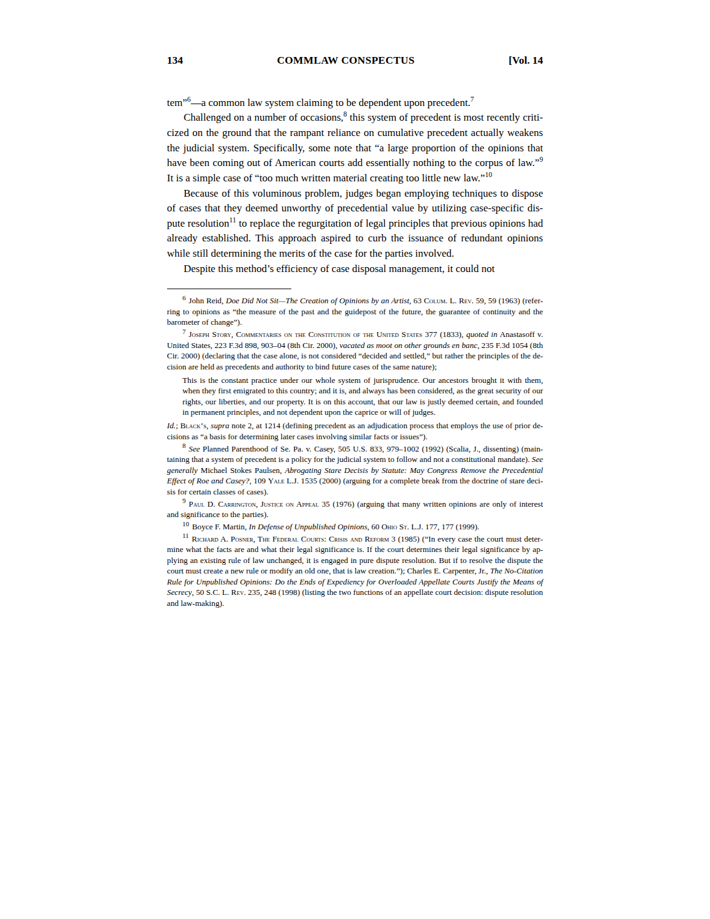134 COMMLAW CONSPECTUS [Vol. 14
tem”6—a common law system claiming to be dependent upon precedent.7
Challenged on a number of occasions,8 this system of precedent is most recently criticized on the ground that the rampant reliance on cumulative precedent actually weakens the judicial system. Specifically, some note that “a large proportion of the opinions that have been coming out of American courts add essentially nothing to the corpus of law.”9 It is a simple case of “too much written material creating too little new law.”10
Because of this voluminous problem, judges began employing techniques to dispose of cases that they deemed unworthy of precedential value by utilizing case-specific dispute resolution11 to replace the regurgitation of legal principles that previous opinions had already established. This approach aspired to curb the issuance of redundant opinions while still determining the merits of the case for the parties involved.
Despite this method’s efficiency of case disposal management, it could not
6 John Reid, Doe Did Not Sit—The Creation of Opinions by an Artist, 63 Colum. L. Rev. 59, 59 (1963) (referring to opinions as “the measure of the past and the guidepost of the future, the guarantee of continuity and the barometer of change”).
7 Joseph Story, Commentaries on the Constitution of the United States 377 (1833), quoted in Anastasoff v. United States, 223 F.3d 898, 903–04 (8th Cir. 2000), vacated as moot on other grounds en banc, 235 F.3d 1054 (8th Cir. 2000) (declaring that the case alone, is not considered “decided and settled,” but rather the principles of the decision are held as precedents and authority to bind future cases of the same nature);
This is the constant practice under our whole system of jurisprudence. Our ancestors brought it with them, when they first emigrated to this country; and it is, and always has been considered, as the great security of our rights, our liberties, and our property. It is on this account, that our law is justly deemed certain, and founded in permanent principles, and not dependent upon the caprice or will of judges.
Id.; Black’s, supra note 2, at 1214 (defining precedent as an adjudication process that employs the use of prior decisions as “a basis for determining later cases involving similar facts or issues”).
8 See Planned Parenthood of Se. Pa. v. Casey, 505 U.S. 833, 979–1002 (1992) (Scalia, J., dissenting) (maintaining that a system of precedent is a policy for the judicial system to follow and not a constitutional mandate). See generally Michael Stokes Paulsen, Abrogating Stare Decisis by Statute: May Congress Remove the Precedential Effect of Roe and Casey?, 109 Yale L.J. 1535 (2000) (arguing for a complete break from the doctrine of stare decisis for certain classes of cases).
9 Paul D. Carrington, Justice on Appeal 35 (1976) (arguing that many written opinions are only of interest and significance to the parties).
10 Boyce F. Martin, In Defense of Unpublished Opinions, 60 Ohio St. L.J. 177, 177 (1999).
11 Richard A. Posner, The Federal Courts: Crisis and Reform 3 (1985) (“In every case the court must determine what the facts are and what their legal significance is. If the court determines their legal significance by applying an existing rule of law unchanged, it is engaged in pure dispute resolution. But if to resolve the dispute the court must create a new rule or modify an old one, that is law creation.”); Charles E. Carpenter, Jr., The No-Citation Rule for Unpublished Opinions: Do the Ends of Expediency for Overloaded Appellate Courts Justify the Means of Secrecy, 50 S.C. L. Rev. 235, 248 (1998) (listing the two functions of an appellate court decision: dispute resolution and law-making).